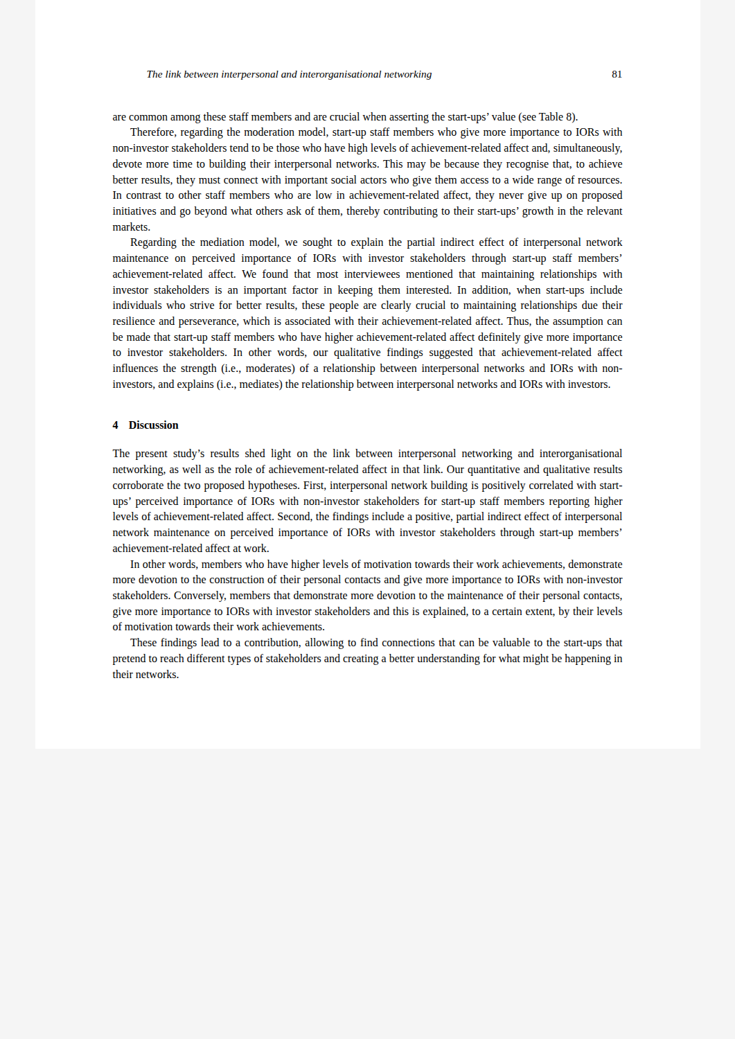The link between interpersonal and interorganisational networking 81
are common among these staff members and are crucial when asserting the start-ups’ value (see Table 8).
Therefore, regarding the moderation model, start-up staff members who give more importance to IORs with non-investor stakeholders tend to be those who have high levels of achievement-related affect and, simultaneously, devote more time to building their interpersonal networks. This may be because they recognise that, to achieve better results, they must connect with important social actors who give them access to a wide range of resources. In contrast to other staff members who are low in achievement-related affect, they never give up on proposed initiatives and go beyond what others ask of them, thereby contributing to their start-ups’ growth in the relevant markets.
Regarding the mediation model, we sought to explain the partial indirect effect of interpersonal network maintenance on perceived importance of IORs with investor stakeholders through start-up staff members’ achievement-related affect. We found that most interviewees mentioned that maintaining relationships with investor stakeholders is an important factor in keeping them interested. In addition, when start-ups include individuals who strive for better results, these people are clearly crucial to maintaining relationships due their resilience and perseverance, which is associated with their achievement-related affect. Thus, the assumption can be made that start-up staff members who have higher achievement-related affect definitely give more importance to investor stakeholders. In other words, our qualitative findings suggested that achievement-related affect influences the strength (i.e., moderates) of a relationship between interpersonal networks and IORs with non-investors, and explains (i.e., mediates) the relationship between interpersonal networks and IORs with investors.
4 Discussion
The present study’s results shed light on the link between interpersonal networking and interorganisational networking, as well as the role of achievement-related affect in that link. Our quantitative and qualitative results corroborate the two proposed hypotheses. First, interpersonal network building is positively correlated with start-ups’ perceived importance of IORs with non-investor stakeholders for start-up staff members reporting higher levels of achievement-related affect. Second, the findings include a positive, partial indirect effect of interpersonal network maintenance on perceived importance of IORs with investor stakeholders through start-up members’ achievement-related affect at work.
In other words, members who have higher levels of motivation towards their work achievements, demonstrate more devotion to the construction of their personal contacts and give more importance to IORs with non-investor stakeholders. Conversely, members that demonstrate more devotion to the maintenance of their personal contacts, give more importance to IORs with investor stakeholders and this is explained, to a certain extent, by their levels of motivation towards their work achievements.
These findings lead to a contribution, allowing to find connections that can be valuable to the start-ups that pretend to reach different types of stakeholders and creating a better understanding for what might be happening in their networks.